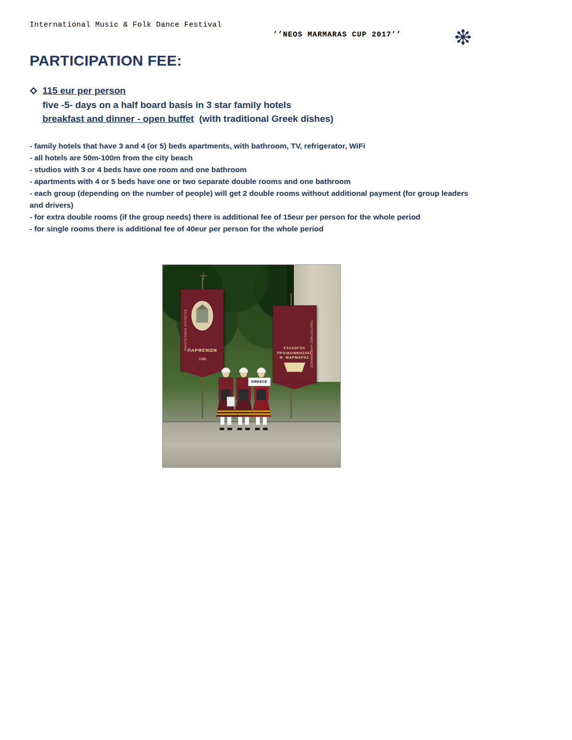International Music & Folk Dance Festival
’’NEOS MARMARAS CUP 2017’’
PARTICIPATION FEE:
115 eur per person
five -5- days on a half board basis in 3 star family hotels
breakfast and dinner - open buffet (with traditional Greek dishes)
- family hotels that have 3 and 4 (or 5) beds apartments, with bathroom, TV, refrigerator, WiFi
- all hotels are 50m-100m from the city beach
- studios with 3 or 4 beds have one room and one bathroom
- apartments with 4 or 5 beds have one or two separate double rooms and one bathroom
- each group (depending on the number of people) will get 2 double rooms without additional payment (for group leaders and drivers)
- for extra double rooms (if the group needs) there is additional fee of 15eur per person for the whole period
- for single rooms there is additional fee of 40eur per person for the whole period
ΠΟΛΙΤΙΣΤΙΚΟΣ ΣΥΛΛΟΓΟΣ
ΠΑΡΘΕΝΩΝ
1985
ΠΟΛΙΤΙΣΤΙΚΟΣ ΛΑΟΓΡΑΦΙΚΟΣ
ΣΥΛΛΟΓΟΣ
ΠΡΟΙΚΟΝΝΗΣΙΟΣ
Ν. ΜΑΡΜΑΡΑΣ
GREECE